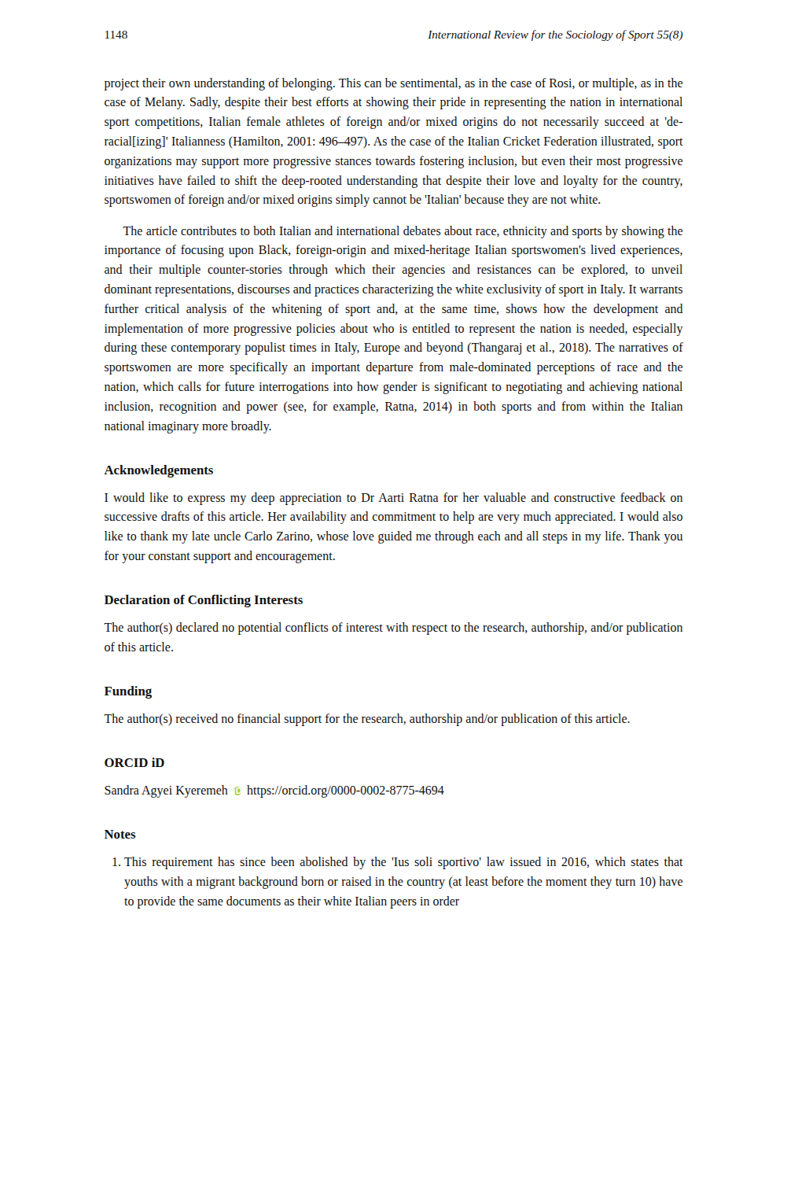1148 International Review for the Sociology of Sport 55(8)
project their own understanding of belonging. This can be sentimental, as in the case of Rosi, or multiple, as in the case of Melany. Sadly, despite their best efforts at showing their pride in representing the nation in international sport competitions, Italian female athletes of foreign and/or mixed origins do not necessarily succeed at 'de-racial[izing]' Italianness (Hamilton, 2001: 496–497). As the case of the Italian Cricket Federation illustrated, sport organizations may support more progressive stances towards fostering inclusion, but even their most progressive initiatives have failed to shift the deep-rooted understanding that despite their love and loyalty for the country, sportswomen of foreign and/or mixed origins simply cannot be 'Italian' because they are not white.
The article contributes to both Italian and international debates about race, ethnicity and sports by showing the importance of focusing upon Black, foreign-origin and mixed-heritage Italian sportswomen's lived experiences, and their multiple counter-stories through which their agencies and resistances can be explored, to unveil dominant representations, discourses and practices characterizing the white exclusivity of sport in Italy. It warrants further critical analysis of the whitening of sport and, at the same time, shows how the development and implementation of more progressive policies about who is entitled to represent the nation is needed, especially during these contemporary populist times in Italy, Europe and beyond (Thangaraj et al., 2018). The narratives of sportswomen are more specifically an important departure from male-dominated perceptions of race and the nation, which calls for future interrogations into how gender is significant to negotiating and achieving national inclusion, recognition and power (see, for example, Ratna, 2014) in both sports and from within the Italian national imaginary more broadly.
Acknowledgements
I would like to express my deep appreciation to Dr Aarti Ratna for her valuable and constructive feedback on successive drafts of this article. Her availability and commitment to help are very much appreciated. I would also like to thank my late uncle Carlo Zarino, whose love guided me through each and all steps in my life. Thank you for your constant support and encouragement.
Declaration of Conflicting Interests
The author(s) declared no potential conflicts of interest with respect to the research, authorship, and/or publication of this article.
Funding
The author(s) received no financial support for the research, authorship and/or publication of this article.
ORCID iD
Sandra Agyei Kyeremeh iD https://orcid.org/0000-0002-8775-4694
Notes
This requirement has since been abolished by the 'Ius soli sportivo' law issued in 2016, which states that youths with a migrant background born or raised in the country (at least before the moment they turn 10) have to provide the same documents as their white Italian peers in order